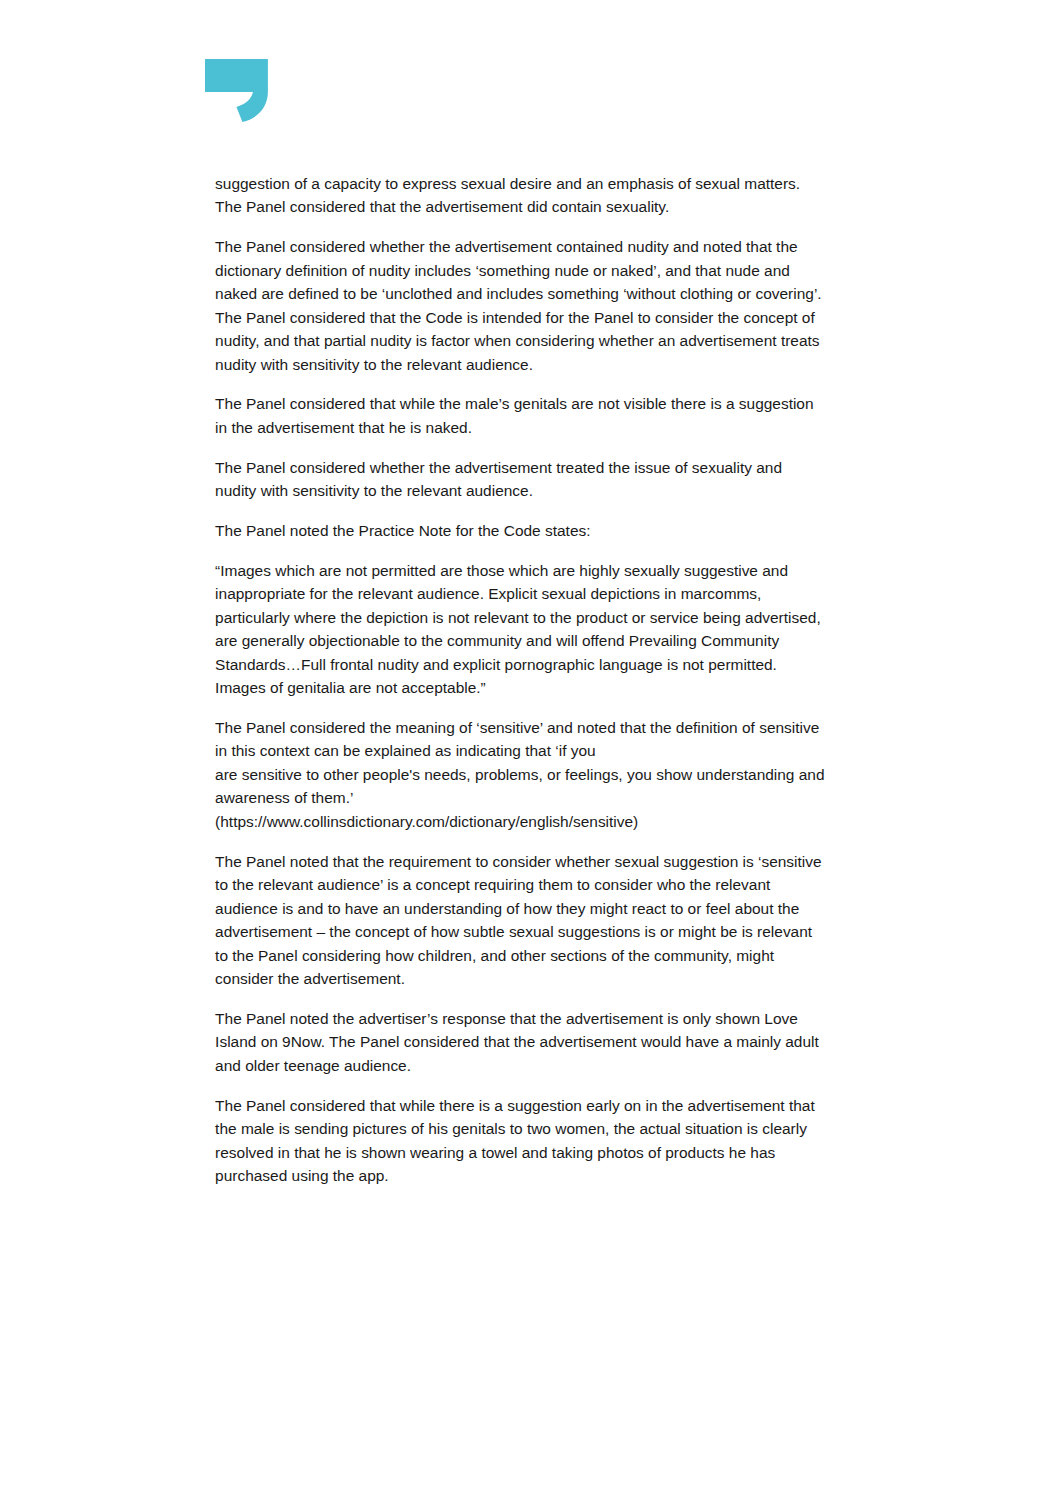suggestion of a capacity to express sexual desire and an emphasis of sexual matters. The Panel considered that the advertisement did contain sexuality.
The Panel considered whether the advertisement contained nudity and noted that the dictionary definition of nudity includes ‘something nude or naked’, and that nude and naked are defined to be ‘unclothed and includes something ‘without clothing or covering’. The Panel considered that the Code is intended for the Panel to consider the concept of nudity, and that partial nudity is factor when considering whether an advertisement treats nudity with sensitivity to the relevant audience.
The Panel considered that while the male’s genitals are not visible there is a suggestion in the advertisement that he is naked.
The Panel considered whether the advertisement treated the issue of sexuality and nudity with sensitivity to the relevant audience.
The Panel noted the Practice Note for the Code states:
“Images which are not permitted are those which are highly sexually suggestive and inappropriate for the relevant audience. Explicit sexual depictions in marcomms, particularly where the depiction is not relevant to the product or service being advertised, are generally objectionable to the community and will offend Prevailing Community Standards…Full frontal nudity and explicit pornographic language is not permitted. Images of genitalia are not acceptable.”
The Panel considered the meaning of ‘sensitive’ and noted that the definition of sensitive in this context can be explained as indicating that ‘if you
are sensitive to other people's needs, problems, or feelings, you show understanding and awareness of them.’
(https://www.collinsdictionary.com/dictionary/english/sensitive)
The Panel noted that the requirement to consider whether sexual suggestion is ‘sensitive to the relevant audience’ is a concept requiring them to consider who the relevant audience is and to have an understanding of how they might react to or feel about the advertisement – the concept of how subtle sexual suggestions is or might be is relevant to the Panel considering how children, and other sections of the community, might consider the advertisement.
The Panel noted the advertiser’s response that the advertisement is only shown Love Island on 9Now. The Panel considered that the advertisement would have a mainly adult and older teenage audience.
The Panel considered that while there is a suggestion early on in the advertisement that the male is sending pictures of his genitals to two women, the actual situation is clearly resolved in that he is shown wearing a towel and taking photos of products he has purchased using the app.